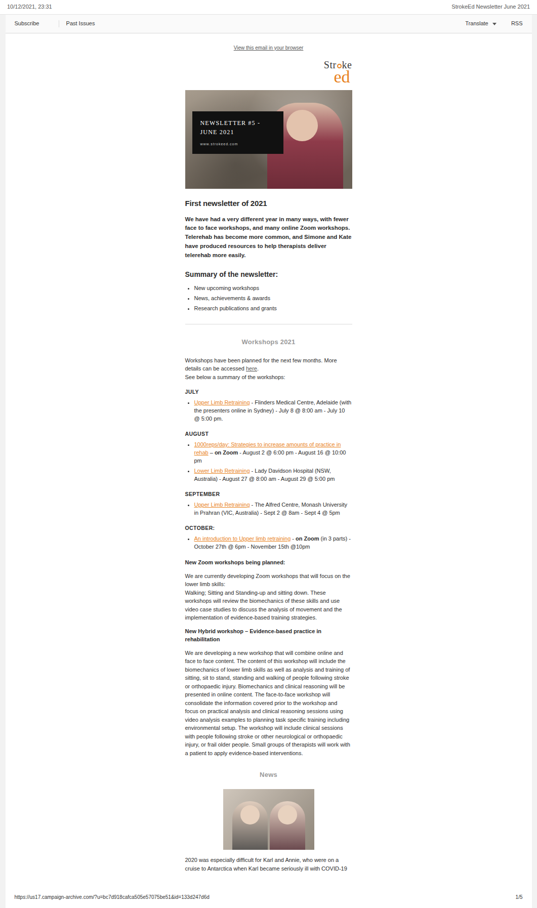10/12/2021, 23:31
StrokeEd Newsletter June 2021
Subscribe Past Issues
Translate RSS
View this email in your browser
Str ke ed
Newsletter #5 - June 2021
www.strokeed.com
First newsletter of 2021
We have had a very different year in many ways, with fewer face to face workshops, and many online Zoom workshops. Telerehab has become more common, and Simone and Kate have produced resources to help therapists deliver telerehab more easily.
Summary of the newsletter:
New upcoming workshops
News, achievements & awards
Research publications and grants
Workshops 2021
Workshops have been planned for the next few months. More details can be accessed here.
See below a summary of the workshops:
JULY
Upper Limb Retraining - Flinders Medical Centre, Adelaide (with the presenters online in Sydney) - July 8 @ 8:00 am - July 10 @ 5:00 pm.
AUGUST
1000reps/day: Strategies to increase amounts of practice in rehab – on Zoom - August 2 @ 6:00 pm - August 16 @ 10:00 pm
Lower Limb Retraining - Lady Davidson Hospital (NSW, Australia) - August 27 @ 8:00 am - August 29 @ 5:00 pm
SEPTEMBER
Upper Limb Retraining - The Alfred Centre, Monash University in Prahran (VIC, Australia) - Sept 2 @ 8am - Sept 4 @ 5pm
OCTOBER:
An introduction to Upper limb retraining - on Zoom (in 3 parts) - October 27th @ 6pm - November 15th @10pm
New Zoom workshops being planned:
We are currently developing Zoom workshops that will focus on the lower limb skills:
Walking; Sitting and Standing-up and sitting down. These workshops will review the biomechanics of these skills and use video case studies to discuss the analysis of movement and the implementation of evidence-based training strategies.
New Hybrid workshop – Evidence-based practice in rehabilitation
We are developing a new workshop that will combine online and face to face content. The content of this workshop will include the biomechanics of lower limb skills as well as analysis and training of sitting, sit to stand, standing and walking of people following stroke or orthopaedic injury. Biomechanics and clinical reasoning will be presented in online content. The face-to-face workshop will consolidate the information covered prior to the workshop and focus on practical analysis and clinical reasoning sessions using video analysis examples to planning task specific training including environmental setup. The workshop will include clinical sessions with people following stroke or other neurological or orthopaedic injury, or frail older people. Small groups of therapists will work with a patient to apply evidence-based interventions.
News
2020 was especially difficult for Karl and Annie, who were on a cruise to Antarctica when Karl became seriously ill with COVID-19
https://us17.campaign-archive.com/?u=bc7d918cafca505e57075be51&id=133d247d6d
1/5